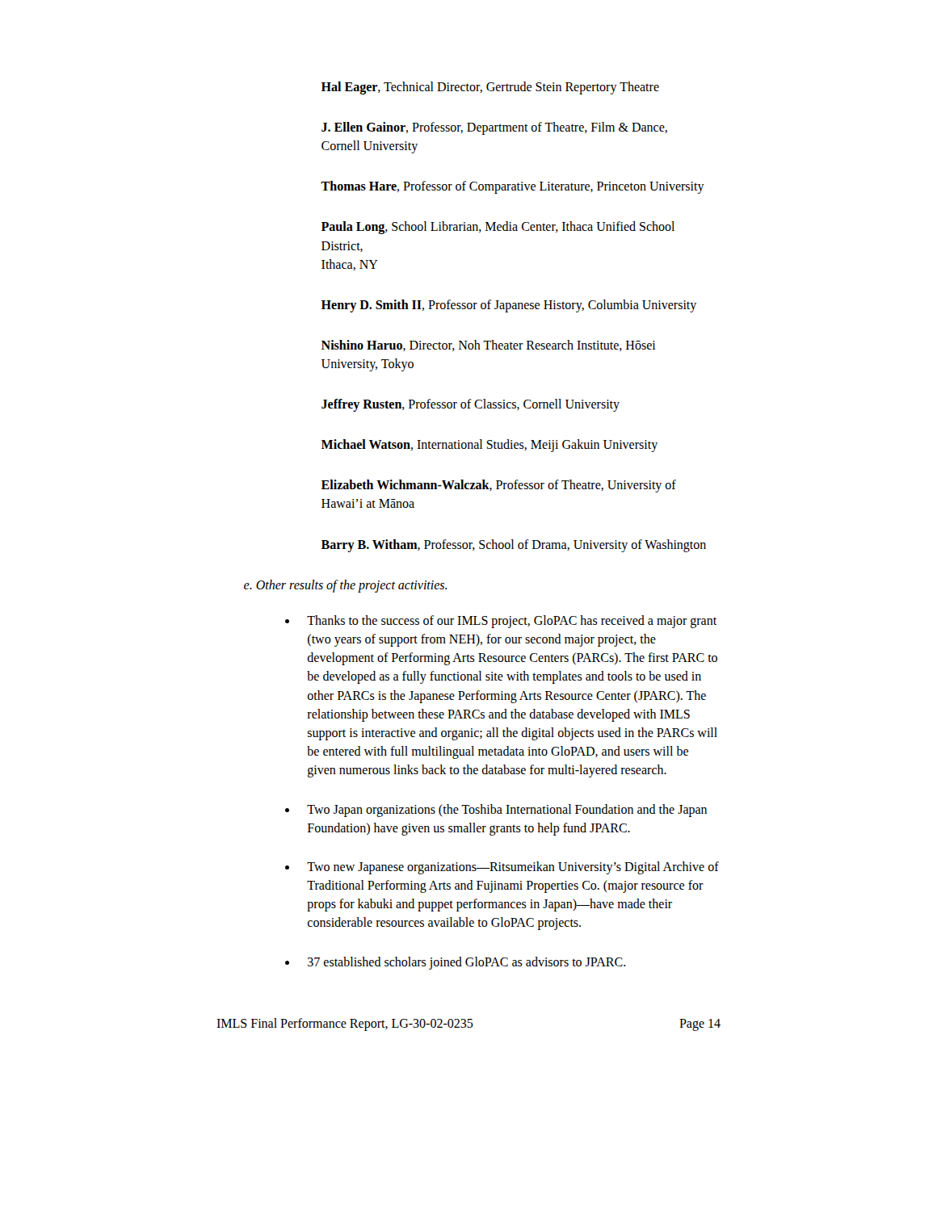Hal Eager, Technical Director, Gertrude Stein Repertory Theatre
J. Ellen Gainor, Professor, Department of Theatre, Film & Dance,
Cornell University
Thomas Hare, Professor of Comparative Literature, Princeton University
Paula Long, School Librarian, Media Center, Ithaca Unified School District,
Ithaca, NY
Henry D. Smith II, Professor of Japanese History, Columbia University
Nishino Haruo, Director, Noh Theater Research Institute, Hōsei
University, Tokyo
Jeffrey Rusten, Professor of Classics, Cornell University
Michael Watson, International Studies, Meiji Gakuin University
Elizabeth Wichmann-Walczak, Professor of Theatre, University of
Hawai’i at Mānoa
Barry B. Witham, Professor, School of Drama, University of Washington
e. Other results of the project activities.
Thanks to the success of our IMLS project, GloPAC has received a major grant (two years of support from NEH), for our second major project, the development of Performing Arts Resource Centers (PARCs). The first PARC to be developed as a fully functional site with templates and tools to be used in other PARCs is the Japanese Performing Arts Resource Center (JPARC). The relationship between these PARCs and the database developed with IMLS support is interactive and organic; all the digital objects used in the PARCs will be entered with full multilingual metadata into GloPAD, and users will be given numerous links back to the database for multi-layered research.
Two Japan organizations (the Toshiba International Foundation and the Japan Foundation) have given us smaller grants to help fund JPARC.
Two new Japanese organizations—Ritsumeikan University’s Digital Archive of Traditional Performing Arts and Fujinami Properties Co. (major resource for props for kabuki and puppet performances in Japan)—have made their considerable resources available to GloPAC projects.
37 established scholars joined GloPAC as advisors to JPARC.
IMLS Final Performance Report, LG-30-02-0235
Page 14